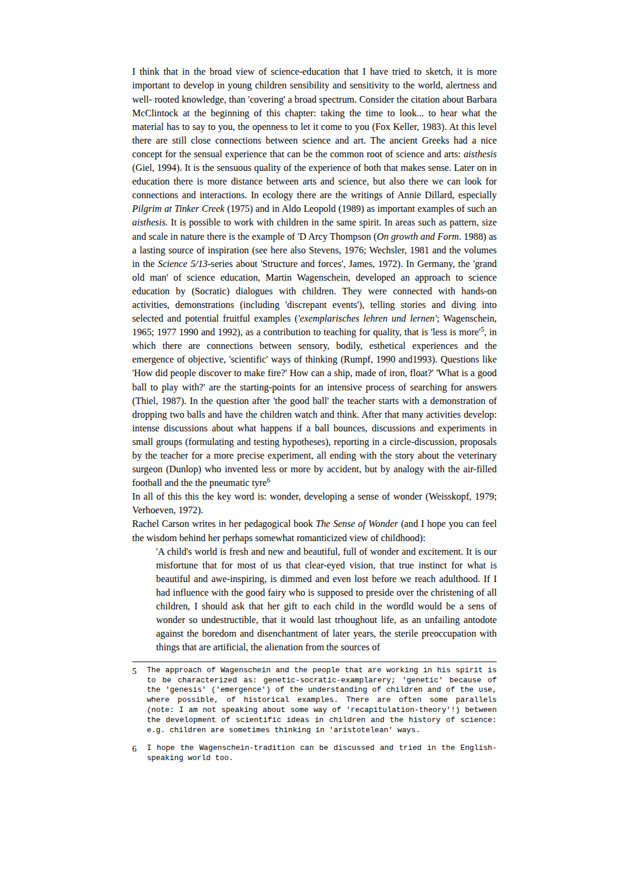I think that in the broad view of science-education that I have tried to sketch, it is more important to develop in young children sensibility and sensitivity to the world, alertness and well- rooted knowledge, than 'covering' a broad spectrum. Consider the citation about Barbara McClintock at the beginning of this chapter: taking the time to look... to hear what the material has to say to you, the openness to let it come to you (Fox Keller, 1983). At this level there are still close connections between science and art. The ancient Greeks had a nice concept for the sensual experience that can be the common root of science and arts: aisthesis (Giel, 1994). It is the sensuous quality of the experience of both that makes sense. Later on in education there is more distance between arts and science, but also there we can look for connections and interactions. In ecology there are the writings of Annie Dillard, especially Pilgrim at Tinker Creek (1975) and in Aldo Leopold (1989) as important examples of such an aisthesis. It is possible to work with children in the same spirit. In areas such as pattern, size and scale in nature there is the example of 'D Arcy Thompson (On growth and Form. 1988) as a lasting source of inspiration (see here also Stevens, 1976; Wechsler, 1981 and the volumes in the Science 5/13-series about 'Structure and forces', James, 1972). In Germany, the 'grand old man' of science education, Martin Wagenschein, developed an approach to science education by (Socratic) dialogues with children. They were connected with hands-on activities, demonstrations (including 'discrepant events'), telling stories and diving into selected and potential fruitful examples ('exemplarisches lehren und lernen'; Wagenschein, 1965; 1977 1990 and 1992), as a contribution to teaching for quality, that is 'less is more'5, in which there are connections between sensory, bodily, esthetical experiences and the emergence of objective, 'scientific' ways of thinking (Rumpf, 1990 and1993). Questions like 'How did people discover to make fire?' How can a ship, made of iron, float?' 'What is a good ball to play with?' are the starting-points for an intensive process of searching for answers (Thiel, 1987). In the question after 'the good ball' the teacher starts with a demonstration of dropping two balls and have the children watch and think. After that many activities develop: intense discussions about what happens if a ball bounces, discussions and experiments in small groups (formulating and testing hypotheses), reporting in a circle-discussion, proposals by the teacher for a more precise experiment, all ending with the story about the veterinary surgeon (Dunlop) who invented less or more by accident, but by analogy with the air-filled football and the the pneumatic tyre6
In all of this this the key word is: wonder, developing a sense of wonder (Weisskopf, 1979; Verhoeven, 1972).
Rachel Carson writes in her pedagogical book The Sense of Wonder (and I hope you can feel the wisdom behind her perhaps somewhat romanticized view of childhood):
'A child's world is fresh and new and beautiful, full of wonder and excitement. It is our misfortune that for most of us that clear-eyed vision, that true instinct for what is beautiful and awe-inspiring, is dimmed and even lost before we reach adulthood. If I had influence with the good fairy who is supposed to preside over the christening of all children, I should ask that her gift to each child in the wordld would be a sens of wonder so undestructible, that it would last trhoughout life, as an unfailing antodote against the boredom and disenchantment of later years, the sterile preoccupation with things that are artificial, the alienation from the sources of
5 The approach of Wagenschein and the people that are working in his spirit is to be characterized as: genetic-socratic-examplarery; 'genetic' because of the 'genesis' ('emergence') of the understanding of children and of the use, where possible, of historical examples. There are often some parallels (note: I am not speaking about some way of 'recapitulation-theory'!) between the development of scientific ideas in children and the history of science: e.g. children are sometimes thinking in 'aristotelean' ways.
6 I hope the Wagenschein-tradition can be discussed and tried in the English-speaking world too.